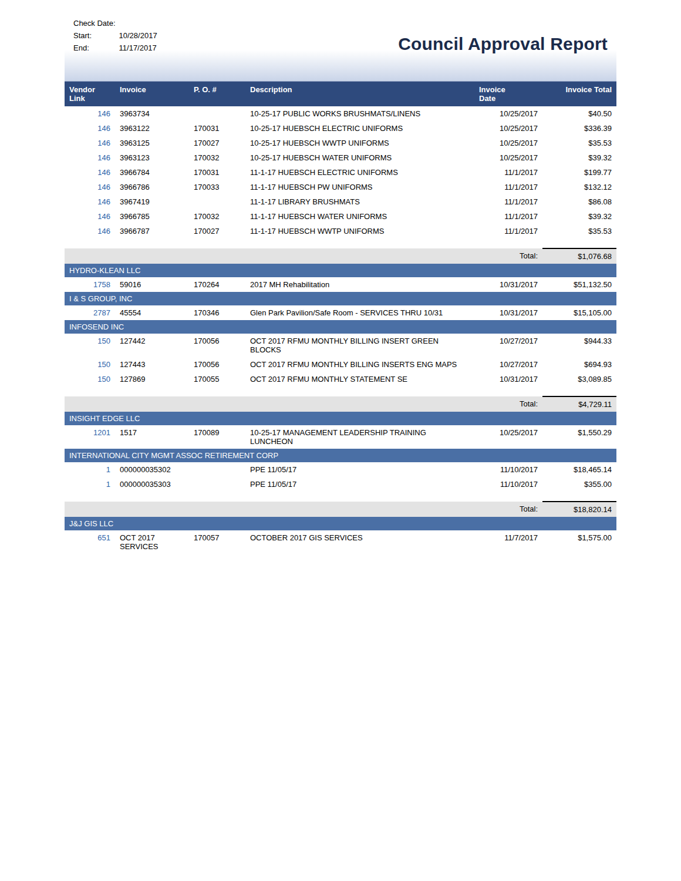| Check Date: | |
| Start: | 10/28/2017 |
| End: | 11/17/2017 |
​
Council Approval Report
| Vendor Link | Invoice | P. O. # | Description | Invoice Date | Invoice Total |
| --- | --- | --- | --- | --- | --- |
| 146 | 3963734 | | 10-25-17 PUBLIC WORKS BRUSHMATS/LINENS | 10/25/2017 | $40.50 |
| 146 | 3963122 | 170031 | 10-25-17 HUEBSCH ELECTRIC UNIFORMS | 10/25/2017 | $336.39 |
| 146 | 3963125 | 170027 | 10-25-17 HUEBSCH WWTP UNIFORMS | 10/25/2017 | $35.53 |
| 146 | 3963123 | 170032 | 10-25-17 HUEBSCH WATER UNIFORMS | 10/25/2017 | $39.32 |
| 146 | 3966784 | 170031 | 11-1-17 HUEBSCH ELECTRIC UNIFORMS | 11/1/2017 | $199.77 |
| 146 | 3966786 | 170033 | 11-1-17 HUEBSCH PW UNIFORMS | 11/1/2017 | $132.12 |
| 146 | 3967419 | | 11-1-17 LIBRARY BRUSHMATS | 11/1/2017 | $86.08 |
| 146 | 3966785 | 170032 | 11-1-17 HUEBSCH WATER UNIFORMS | 11/1/2017 | $39.32 |
| 146 | 3966787 | 170027 | 11-1-17 HUEBSCH WWTP UNIFORMS | 11/1/2017 | $35.53 |
| | Total: | $1,076.68 |
| HYDRO-KLEAN LLC |
| 1758 | 59016 | 170264 | 2017 MH Rehabilitation | 10/31/2017 | $51,132.50 |
| I & S GROUP, INC |
| 2787 | 45554 | 170346 | Glen Park Pavilion/Safe Room - SERVICES THRU 10/31 | 10/31/2017 | $15,105.00 |
| INFOSEND INC |
| 150 | 127442 | 170056 | OCT 2017 RFMU MONTHLY BILLING INSERT GREEN BLOCKS | 10/27/2017 | $944.33 |
| 150 | 127443 | 170056 | OCT 2017 RFMU MONTHLY BILLING INSERTS ENG MAPS | 10/27/2017 | $694.93 |
| 150 | 127869 | 170055 | OCT 2017 RFMU MONTHLY STATEMENT SE | 10/31/2017 | $3,089.85 |
| | Total: | $4,729.11 |
| INSIGHT EDGE LLC |
| 1201 | 1517 | 170089 | 10-25-17 MANAGEMENT LEADERSHIP TRAINING LUNCHEON | 10/25/2017 | $1,550.29 |
| INTERNATIONAL CITY MGMT ASSOC RETIREMENT CORP |
| 1 | 000000035302 | | PPE 11/05/17 | 11/10/2017 | $18,465.14 |
| 1 | 000000035303 | | PPE 11/05/17 | 11/10/2017 | $355.00 |
| | Total: | $18,820.14 |
| J&J GIS LLC |
| 651 | OCT 2017 SERVICES | 170057 | OCTOBER 2017 GIS SERVICES | 11/7/2017 | $1,575.00 |